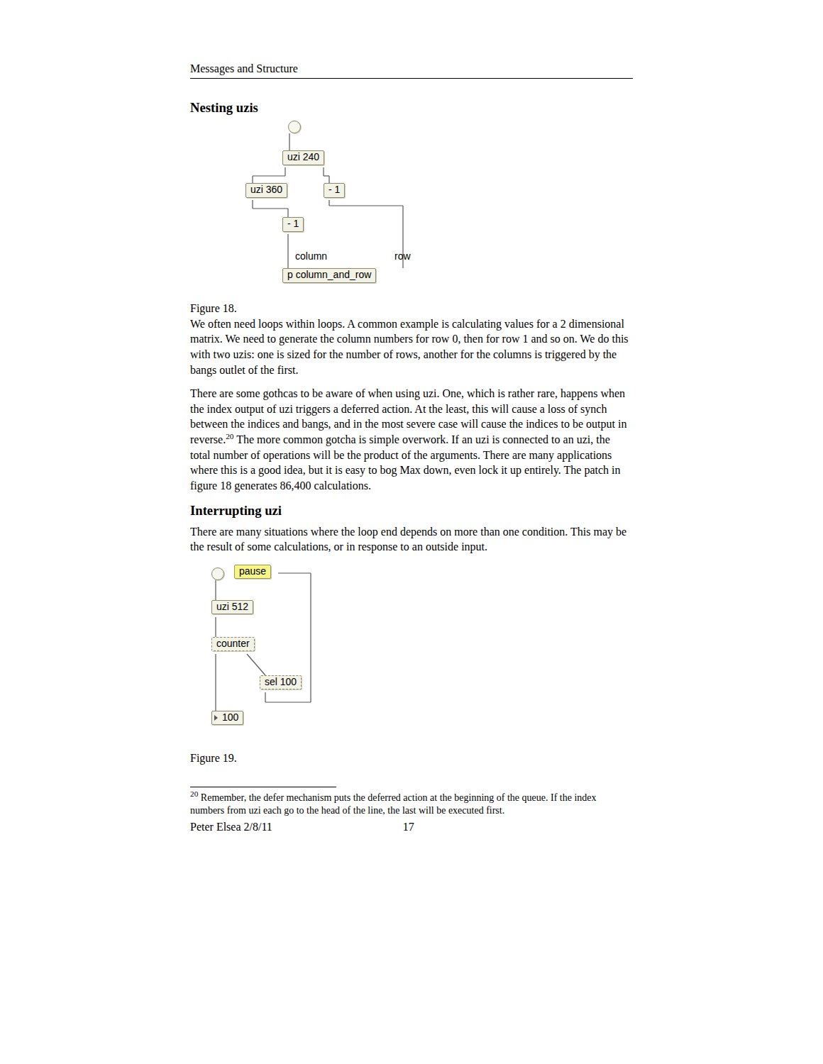Messages and Structure
Nesting uzis
uzi 240 uzi 360 - 1 - 1 column row p column_and_row
Figure 18.
We often need loops within loops. A common example is calculating values for a 2 dimensional matrix. We need to generate the column numbers for row 0, then for row 1 and so on. We do this with two uzis: one is sized for the number of rows, another for the columns is triggered by the bangs outlet of the first.
There are some gothcas to be aware of when using uzi. One, which is rather rare, happens when the index output of uzi triggers a deferred action. At the least, this will cause a loss of synch between the indices and bangs, and in the most severe case will cause the indices to be output in reverse.20 The more common gotcha is simple overwork. If an uzi is connected to an uzi, the total number of operations will be the product of the arguments. There are many applications where this is a good idea, but it is easy to bog Max down, even lock it up entirely. The patch in figure 18 generates 86,400 calculations.
Interrupting uzi
There are many situations where the loop end depends on more than one condition. This may be the result of some calculations, or in response to an outside input.
pause uzi 512 counter sel 100 100
Figure 19.
20 Remember, the defer mechanism puts the deferred action at the beginning of the queue. If the index numbers from uzi each go to the head of the line, the last will be executed first.
Peter Elsea 2/8/11 17